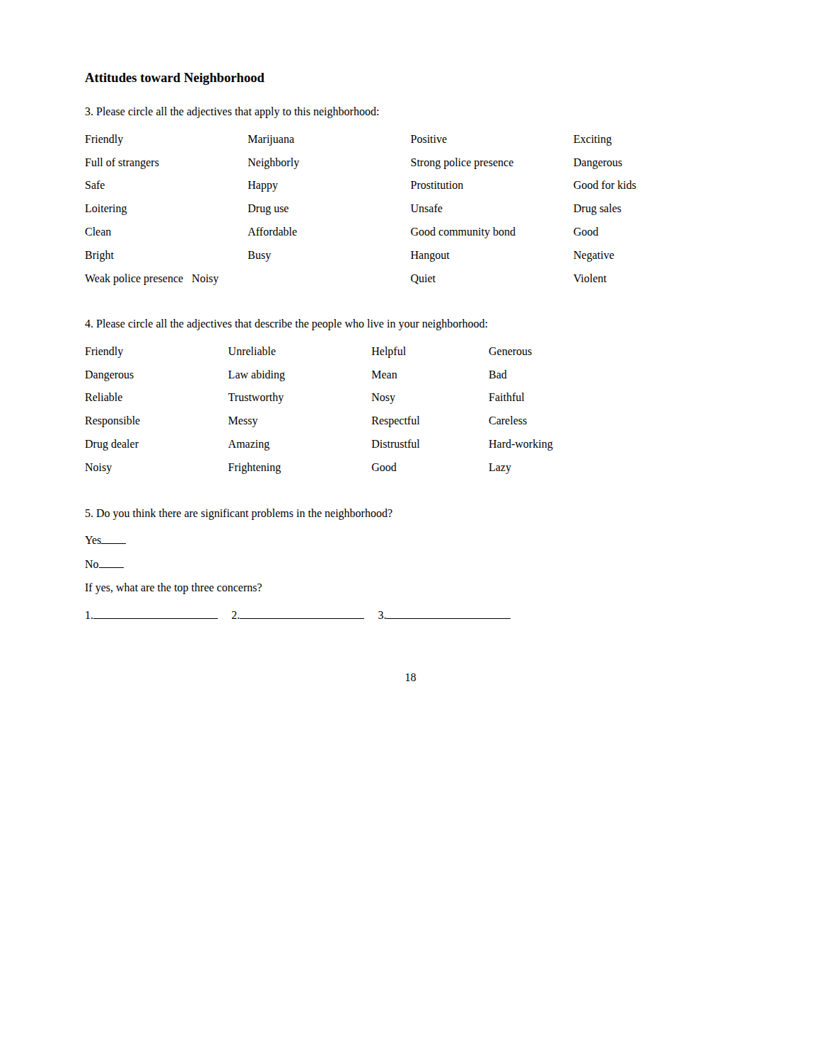Attitudes toward Neighborhood
3. Please circle all the adjectives that apply to this neighborhood:
| Friendly | Marijuana | Positive | Exciting |
| Full of strangers | Neighborly | Strong police presence | Dangerous |
| Safe | Happy | Prostitution | Good for kids |
| Loitering | Drug use | Unsafe | Drug sales |
| Clean | Affordable | Good community bond | Good |
| Bright | Busy | Hangout | Negative |
| Weak police presence Noisy | | Quiet | Violent |
4. Please circle all the adjectives that describe the people who live in your neighborhood:
| Friendly | Unreliable | Helpful | Generous |
| Dangerous | Law abiding | Mean | Bad |
| Reliable | Trustworthy | Nosy | Faithful |
| Responsible | Messy | Respectful | Careless |
| Drug dealer | Amazing | Distrustful | Hard-working |
| Noisy | Frightening | Good | Lazy |
5. Do you think there are significant problems in the neighborhood?
Yes
No
If yes, what are the top three concerns?
1. 2. 3.
18